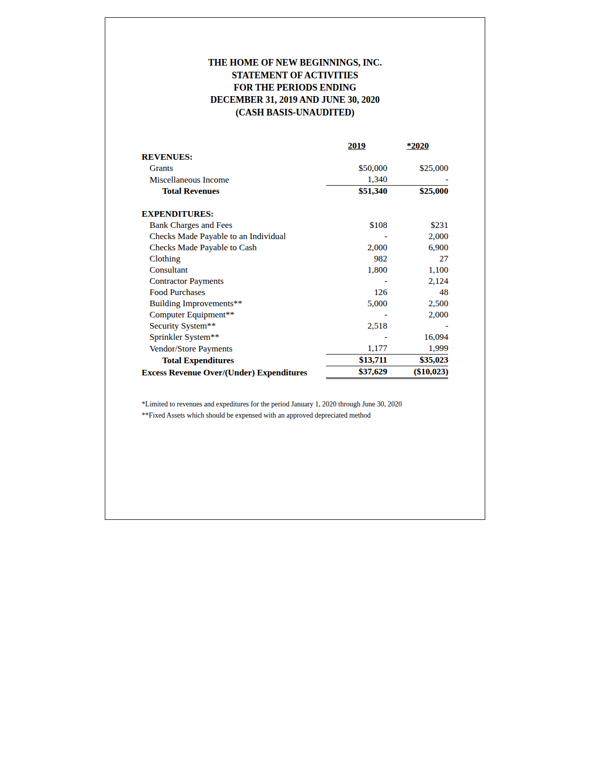THE HOME OF NEW BEGINNINGS, INC.
STATEMENT OF ACTIVITIES
FOR THE PERIODS ENDING
DECEMBER 31, 2019 AND JUNE 30, 2020
(CASH BASIS-UNAUDITED)
| | 2019 | *2020 |
| REVENUES: | | |
| Grants | $50,000 | $25,000 |
| Miscellaneous Income | 1,340 | - |
| Total Revenues | $51,340 | $25,000 |
| EXPENDITURES: | | |
| Bank Charges and Fees | $108 | $231 |
| Checks Made Payable to an Individual | - | 2,000 |
| Checks Made Payable to Cash | 2,000 | 6,900 |
| Clothing | 982 | 27 |
| Consultant | 1,800 | 1,100 |
| Contractor Payments | - | 2,124 |
| Food Purchases | 126 | 48 |
| Building Improvements** | 5,000 | 2,500 |
| Computer Equipment** | - | 2,000 |
| Security System** | 2,518 | - |
| Sprinkler System** | - | 16,094 |
| Vendor/Store Payments | 1,177 | 1,999 |
| Total Expenditures | $13,711 | $35,023 |
| Excess Revenue Over/(Under) Expenditures | $37,629 | ($10,023) |
*Limited to revenues and expeditures for the period January 1, 2020 through June 30, 2020
**Fixed Assets which should be expensed with an approved depreciated method